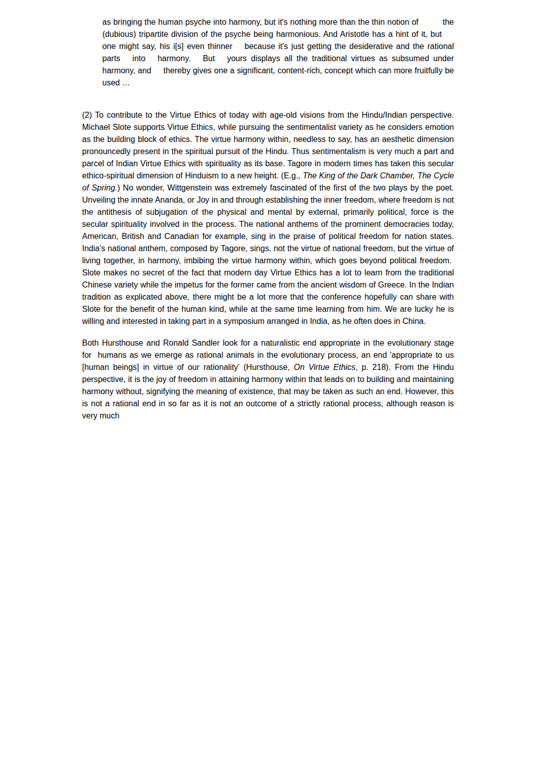as bringing the human psyche into harmony, but it's nothing more than the thin notion of the (dubious) tripartite division of the psyche being harmonious. And Aristotle has a hint of it, but one might say, his i[s] even thinner because it's just getting the desiderative and the rational parts into harmony. But yours displays all the traditional virtues as subsumed under harmony, and thereby gives one a significant, content-rich, concept which can more fruitfully be used …
(2) To contribute to the Virtue Ethics of today with age-old visions from the Hindu/Indian perspective. Michael Slote supports Virtue Ethics, while pursuing the sentimentalist variety as he considers emotion as the building block of ethics. The virtue harmony within, needless to say, has an aesthetic dimension pronouncedly present in the spiritual pursuit of the Hindu. Thus sentimentalism is very much a part and parcel of Indian Virtue Ethics with spirituality as its base. Tagore in modern times has taken this secular ethico-spiritual dimension of Hinduism to a new height. (E.g., The King of the Dark Chamber, The Cycle of Spring.) No wonder, Wittgenstein was extremely fascinated of the first of the two plays by the poet. Unveiling the innate Ananda, or Joy in and through establishing the inner freedom, where freedom is not the antithesis of subjugation of the physical and mental by external, primarily political, force is the secular spirituality involved in the process. The national anthems of the prominent democracies today, American, British and Canadian for example, sing in the praise of political freedom for nation states. India's national anthem, composed by Tagore, sings, not the virtue of national freedom, but the virtue of living together, in harmony, imbibing the virtue harmony within, which goes beyond political freedom. Slote makes no secret of the fact that modern day Virtue Ethics has a lot to learn from the traditional Chinese variety while the impetus for the former came from the ancient wisdom of Greece. In the Indian tradition as explicated above, there might be a lot more that the conference hopefully can share with Slote for the benefit of the human kind, while at the same time learning from him. We are lucky he is willing and interested in taking part in a symposium arranged in India, as he often does in China.
Both Hursthouse and Ronald Sandler look for a naturalistic end appropriate in the evolutionary stage for humans as we emerge as rational animals in the evolutionary process, an end 'appropriate to us [human beings] in virtue of our rationality' (Hursthouse, On Virtue Ethics, p. 218). From the Hindu perspective, it is the joy of freedom in attaining harmony within that leads on to building and maintaining harmony without, signifying the meaning of existence, that may be taken as such an end. However, this is not a rational end in so far as it is not an outcome of a strictly rational process, although reason is very much